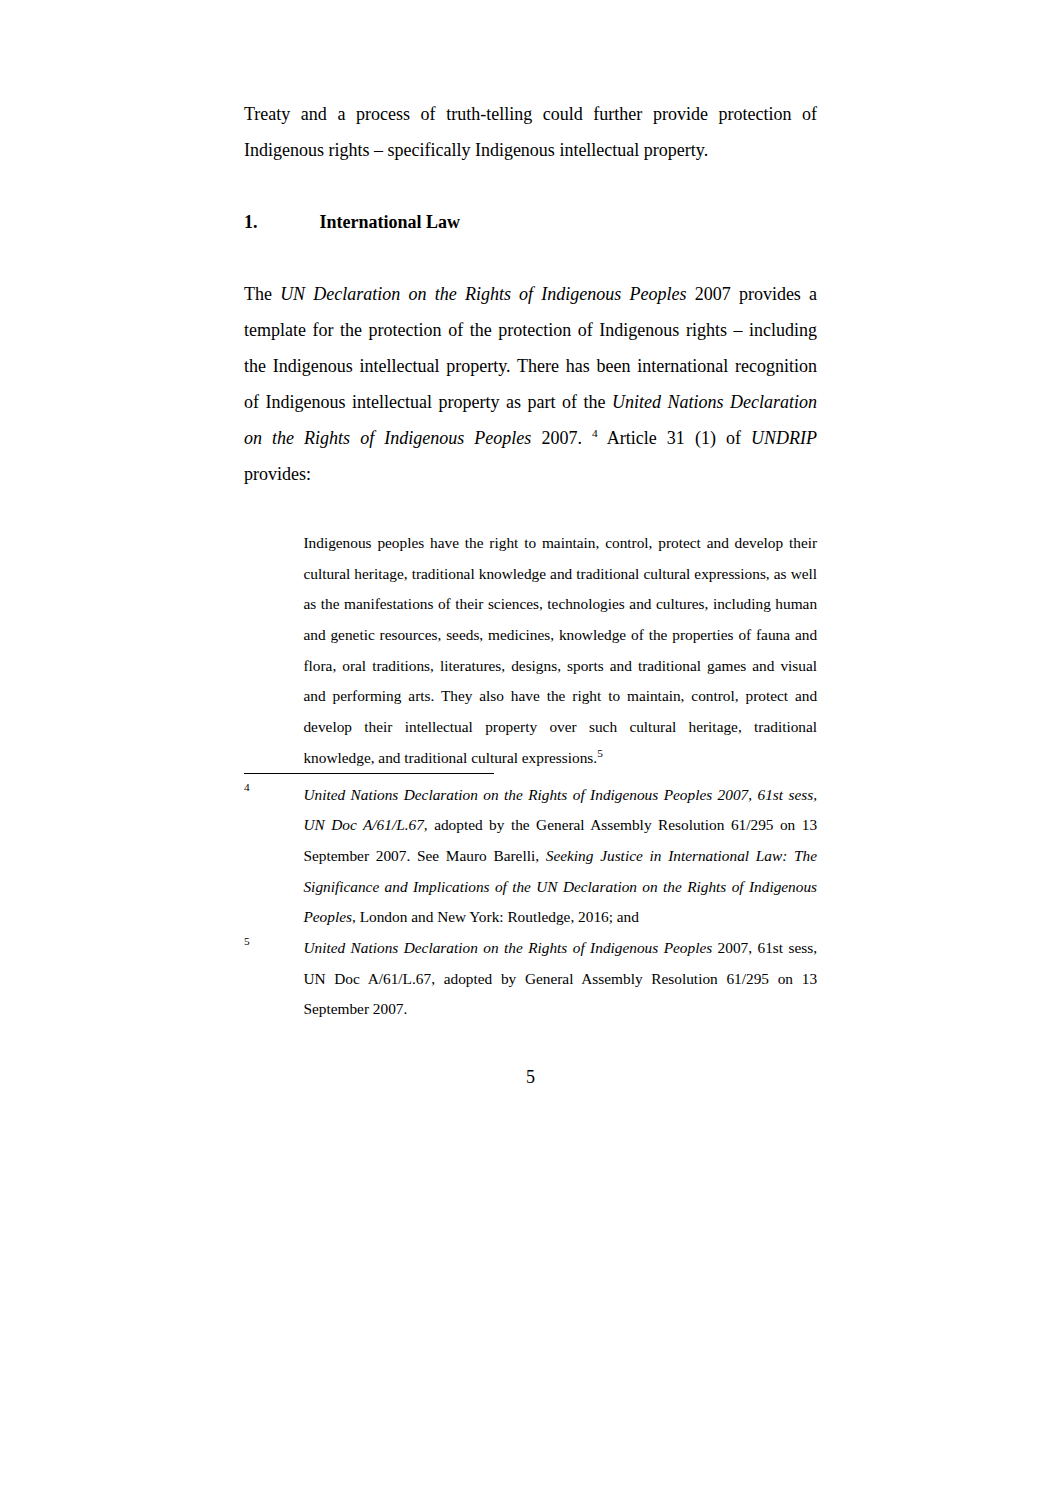Treaty and a process of truth-telling could further provide protection of Indigenous rights – specifically Indigenous intellectual property.
1. International Law
The UN Declaration on the Rights of Indigenous Peoples 2007 provides a template for the protection of the protection of Indigenous rights – including the Indigenous intellectual property. There has been international recognition of Indigenous intellectual property as part of the United Nations Declaration on the Rights of Indigenous Peoples 2007. 4 Article 31 (1) of UNDRIP provides:
Indigenous peoples have the right to maintain, control, protect and develop their cultural heritage, traditional knowledge and traditional cultural expressions, as well as the manifestations of their sciences, technologies and cultures, including human and genetic resources, seeds, medicines, knowledge of the properties of fauna and flora, oral traditions, literatures, designs, sports and traditional games and visual and performing arts. They also have the right to maintain, control, protect and develop their intellectual property over such cultural heritage, traditional knowledge, and traditional cultural expressions.5
4
United Nations Declaration on the Rights of Indigenous Peoples 2007, 61st sess, UN Doc A/61/L.67, adopted by the General Assembly Resolution 61/295 on 13 September 2007. See Mauro Barelli, Seeking Justice in International Law: The Significance and Implications of the UN Declaration on the Rights of Indigenous Peoples, London and New York: Routledge, 2016; and
5
United Nations Declaration on the Rights of Indigenous Peoples 2007, 61st sess, UN Doc A/61/L.67, adopted by General Assembly Resolution 61/295 on 13 September 2007.
5